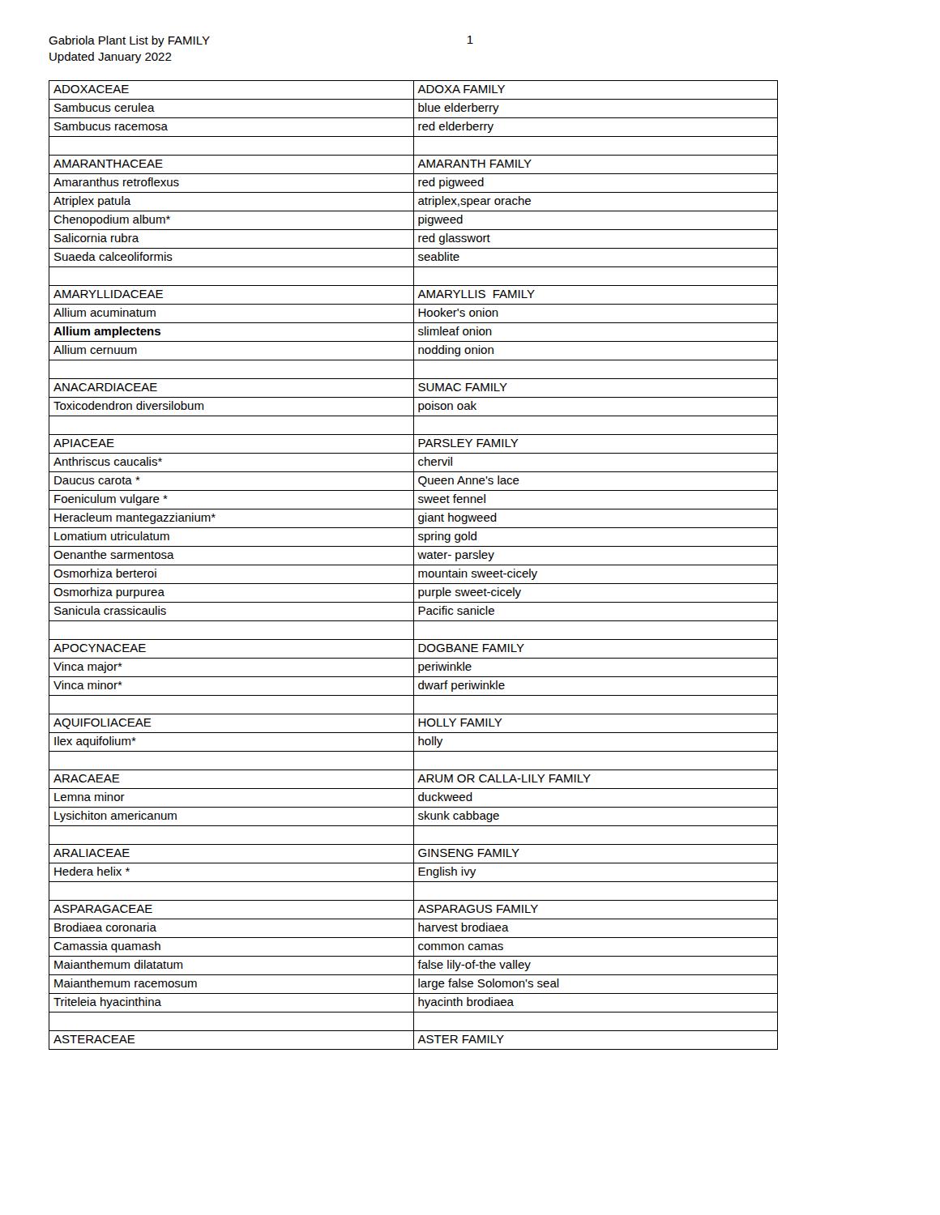Gabriola Plant List by FAMILY
Updated January 2022
1
| ADOXACEAE | ADOXA FAMILY |
| Sambucus cerulea | blue elderberry |
| Sambucus racemosa | red elderberry |
| AMARANTHACEAE | AMARANTH FAMILY |
| Amaranthus retroflexus | red pigweed |
| Atriplex patula | atriplex,spear orache |
| Chenopodium album* | pigweed |
| Salicornia rubra | red glasswort |
| Suaeda calceoliformis | seablite |
| AMARYLLIDACEAE | AMARYLLIS FAMILY |
| Allium acuminatum | Hooker's onion |
| Allium amplectens | slimleaf onion |
| Allium cernuum | nodding onion |
| ANACARDIACEAE | SUMAC FAMILY |
| Toxicodendron diversilobum | poison oak |
| APIACEAE | PARSLEY FAMILY |
| Anthriscus caucalis* | chervil |
| Daucus carota * | Queen Anne's lace |
| Foeniculum vulgare * | sweet fennel |
| Heracleum mantegazzianium* | giant hogweed |
| Lomatium utriculatum | spring gold |
| Oenanthe sarmentosa | water- parsley |
| Osmorhiza berteroi | mountain sweet-cicely |
| Osmorhiza purpurea | purple sweet-cicely |
| Sanicula crassicaulis | Pacific sanicle |
| APOCYNACEAE | DOGBANE FAMILY |
| Vinca major* | periwinkle |
| Vinca minor* | dwarf periwinkle |
| AQUIFOLIACEAE | HOLLY FAMILY |
| Ilex aquifolium* | holly |
| ARACAEAE | ARUM OR CALLA-LILY FAMILY |
| Lemna minor | duckweed |
| Lysichiton americanum | skunk cabbage |
| ARALIACEAE | GINSENG FAMILY |
| Hedera helix * | English ivy |
| ASPARAGACEAE | ASPARAGUS FAMILY |
| Brodiaea coronaria | harvest brodiaea |
| Camassia quamash | common camas |
| Maianthemum dilatatum | false lily-of-the valley |
| Maianthemum racemosum | large false Solomon's seal |
| Triteleia hyacinthina | hyacinth brodiaea |
| ASTERACEAE | ASTER FAMILY |